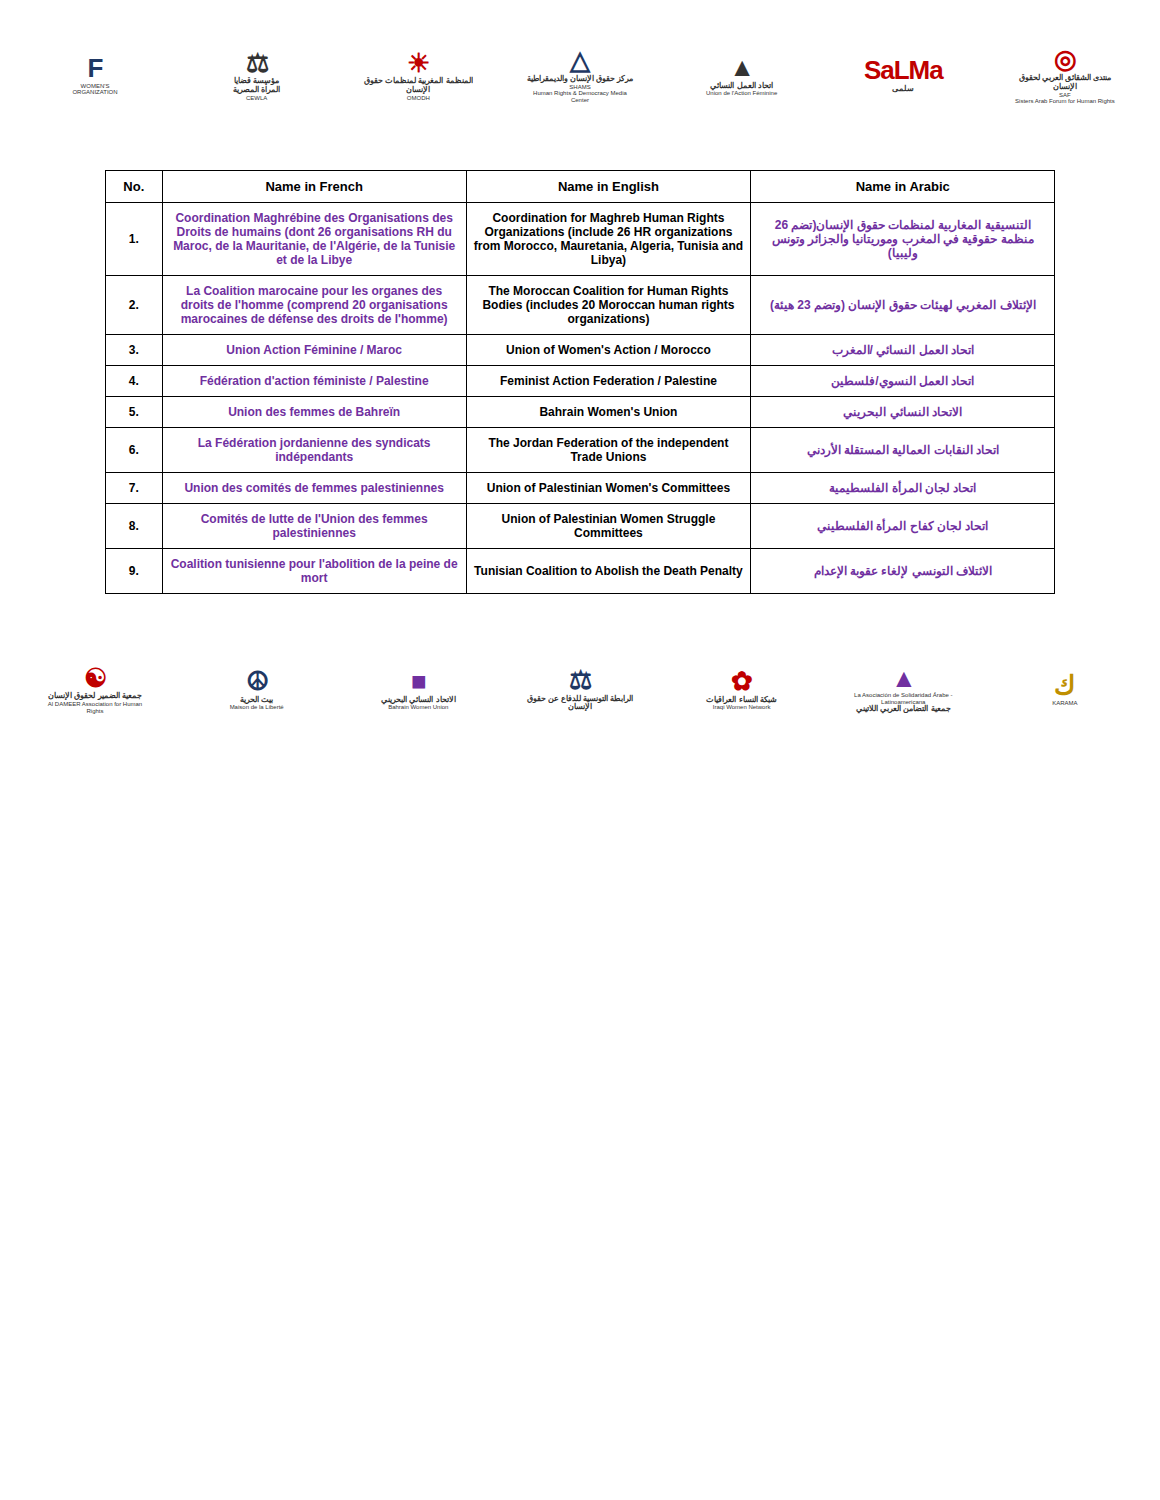F
WOMEN'S
ORGANIZATION
⚖
مؤسسة قضايا
المرأة المصرية
CEWLA
☀
المنظمة المغربية لمنظمات حقوق الإنسان
OMODH
△
مركز حقوق الإنسان والديمقراطية
SHAMS
Human Rights & Democracy Media Center
▲
اتحاد العمل النسائي
Union de l'Action Féminine
SaLMa
سلمى
◎
منتدى الشقائق العربي لحقوق الإنسان
SAF
Sisters Arab Forum for Human Rights
| No. | Name in French | Name in English | Name in Arabic |
| --- | --- | --- | --- |
| 1. | Coordination Maghrébine des Organisations des Droits de humains (dont 26 organisations RH du Maroc, de la Mauritanie, de l'Algérie, de la Tunisie et de la Libye | Coordination for Maghreb Human Rights Organizations (include 26 HR organizations from Morocco, Mauretania, Algeria, Tunisia and Libya) | التنسيقية المغاربية لمنظمات حقوق الإنسان(تضم 26 منظمة حقوقية في المغرب وموريتانيا والجزائر وتونس وليبيا) |
| 2. | La Coalition marocaine pour les organes des droits de l'homme (comprend 20 organisations marocaines de défense des droits de l'homme) | The Moroccan Coalition for Human Rights Bodies (includes 20 Moroccan human rights organizations) | الإئتلاف المغربي لهيئات حقوق الإنسان (وتضم 23 هيئة) |
| 3. | Union Action Féminine / Maroc | Union of Women's Action / Morocco | اتحاد العمل النسائي /المغرب |
| 4. | Fédération d'action féministe / Palestine | Feminist Action Federation / Palestine | اتحاد العمل النسوي/فلسطين |
| 5. | Union des femmes de Bahreïn | Bahrain Women's Union | الاتحاد النسائي البحريني |
| 6. | La Fédération jordanienne des syndicats indépendants | The Jordan Federation of the independent Trade Unions | اتحاد النقابات العمالية المستقلة الأردني |
| 7. | Union des comités de femmes palestiniennes | Union of Palestinian Women's Committees | اتحاد لجان المرأة الفلسطيمية |
| 8. | Comités de lutte de l'Union des femmes palestiniennes | Union of Palestinian Women Struggle Committees | اتحاد لجان كفاح المرأة الفلسطيني |
| 9. | Coalition tunisienne pour l'abolition de la peine de mort | Tunisian Coalition to Abolish the Death Penalty | الائتلاف التونسي لإلغاء عقوبة الإعدام |
☯
جمعية الضمير لحقوق الإنسان
Al DAMEER Association for Human Rights
☮
بيت الحرية
Maison de la Liberté
■
الاتحاد النسائي البحريني
Bahrain Women Union
⚖
الرابطة التونسية للدفاع عن حقوق الإنسان
✿
شبكة النساء العراقيات
Iraqi Women Network
▲
La Asociación de Solidaridad Árabe - Latinoamericana
جمعية التضامن العربي اللاتيني
ك
KARAMA